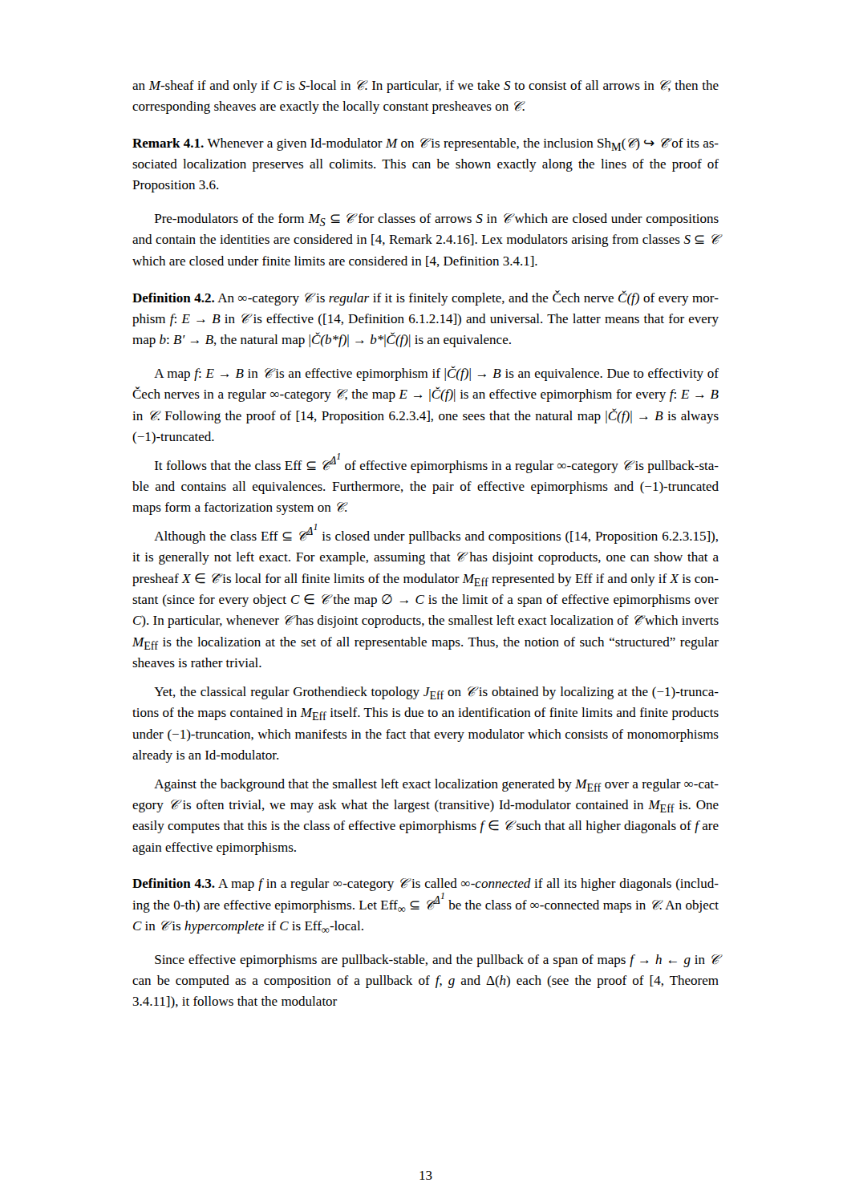an M-sheaf if and only if C is S-local in 𝒞. In particular, if we take S to consist of all arrows in 𝒞, then the corresponding sheaves are exactly the locally constant presheaves on 𝒞.
Remark 4.1. Whenever a given Id-modulator M on 𝒞 is representable, the inclusion ShM(𝒞) ↪ 𝒞̂ of its associated localization preserves all colimits. This can be shown exactly along the lines of the proof of Proposition 3.6.
Pre-modulators of the form MS ⊆ 𝒞 for classes of arrows S in 𝒞 which are closed under compositions and contain the identities are considered in [4, Remark 2.4.16]. Lex modulators arising from classes S ⊆ 𝒞 which are closed under finite limits are considered in [4, Definition 3.4.1].
Definition 4.2. An ∞-category 𝒞 is regular if it is finitely complete, and the Čech nerve Č(f) of every morphism f: E → B in 𝒞 is effective ([14, Definition 6.1.2.14]) and universal. The latter means that for every map b: B′ → B, the natural map |Č(b*f)| → b*|Č(f)| is an equivalence.
A map f: E → B in 𝒞 is an effective epimorphism if |Č(f)| → B is an equivalence. Due to effectivity of Čech nerves in a regular ∞-category 𝒞, the map E → |Č(f)| is an effective epimorphism for every f: E → B in 𝒞. Following the proof of [14, Proposition 6.2.3.4], one sees that the natural map |Č(f)| → B is always (−1)-truncated.
It follows that the class Eff ⊆ 𝒞Δ1 of effective epimorphisms in a regular ∞-category 𝒞 is pullback-stable and contains all equivalences. Furthermore, the pair of effective epimorphisms and (−1)-truncated maps form a factorization system on 𝒞.
Although the class Eff ⊆ 𝒞Δ1 is closed under pullbacks and compositions ([14, Proposition 6.2.3.15]), it is generally not left exact. For example, assuming that 𝒞 has disjoint coproducts, one can show that a presheaf X ∈ 𝒞̂ is local for all finite limits of the modulator MEff represented by Eff if and only if X is constant (since for every object C ∈ 𝒞 the map ∅ → C is the limit of a span of effective epimorphisms over C). In particular, whenever 𝒞 has disjoint coproducts, the smallest left exact localization of 𝒞̂ which inverts MEff is the localization at the set of all representable maps. Thus, the notion of such “structured” regular sheaves is rather trivial.
Yet, the classical regular Grothendieck topology JEff on 𝒞 is obtained by localizing at the (−1)-truncations of the maps contained in MEff itself. This is due to an identification of finite limits and finite products under (−1)-truncation, which manifests in the fact that every modulator which consists of monomorphisms already is an Id-modulator.
Against the background that the smallest left exact localization generated by MEff over a regular ∞-category 𝒞 is often trivial, we may ask what the largest (transitive) Id-modulator contained in MEff is. One easily computes that this is the class of effective epimorphisms f ∈ 𝒞 such that all higher diagonals of f are again effective epimorphisms.
Definition 4.3. A map f in a regular ∞-category 𝒞 is called ∞-connected if all its higher diagonals (including the 0-th) are effective epimorphisms. Let Eff∞ ⊆ 𝒞Δ1 be the class of ∞-connected maps in 𝒞. An object C in 𝒞 is hypercomplete if C is Eff∞-local.
Since effective epimorphisms are pullback-stable, and the pullback of a span of maps f → h ← g in 𝒞 can be computed as a composition of a pullback of f, g and Δ(h) each (see the proof of [4, Theorem 3.4.11]), it follows that the modulator
13